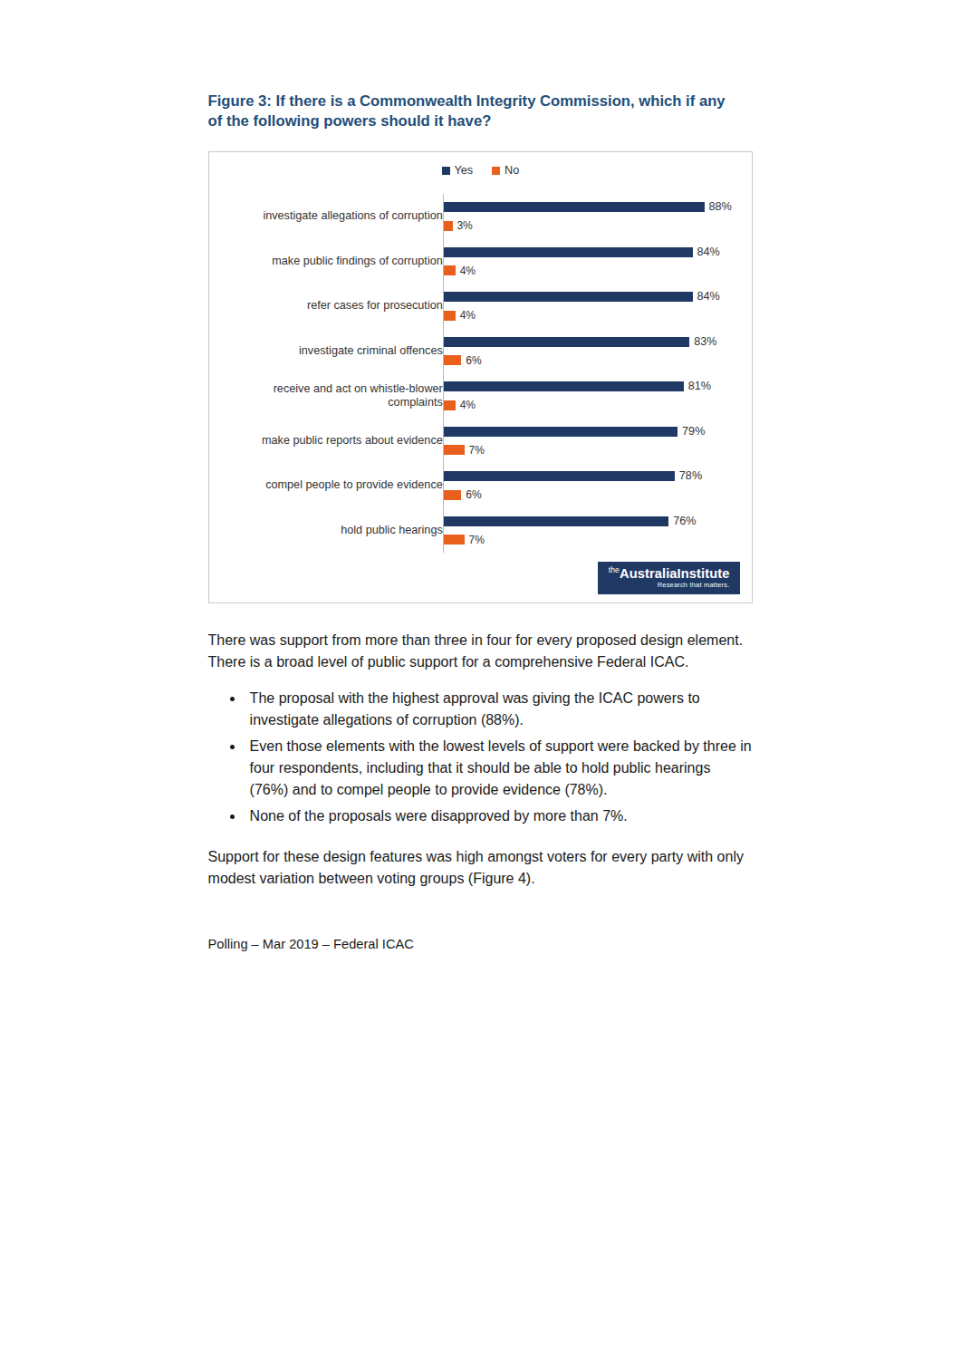Figure 3: If there is a Commonwealth Integrity Commission, which if any of the following powers should it have?
Yes No
| investigate allegations of corruption | 88% 3% |
| make public findings of corruption | 84% 4% |
| refer cases for prosecution | 84% 4% |
| investigate criminal offences | 83% 6% |
| receive and act on whistle-blower complaints | 81% 4% |
| make public reports about evidence | 79% 7% |
| compel people to provide evidence | 78% 6% |
| hold public hearings | 76% 7% |
theAustraliaInstitute
Research that matters.
There was support from more than three in four for every proposed design element. There is a broad level of public support for a comprehensive Federal ICAC.
The proposal with the highest approval was giving the ICAC powers to investigate allegations of corruption (88%).
Even those elements with the lowest levels of support were backed by three in four respondents, including that it should be able to hold public hearings (76%) and to compel people to provide evidence (78%).
None of the proposals were disapproved by more than 7%.
Support for these design features was high amongst voters for every party with only modest variation between voting groups (Figure 4).
Polling – Mar 2019 – Federal ICAC